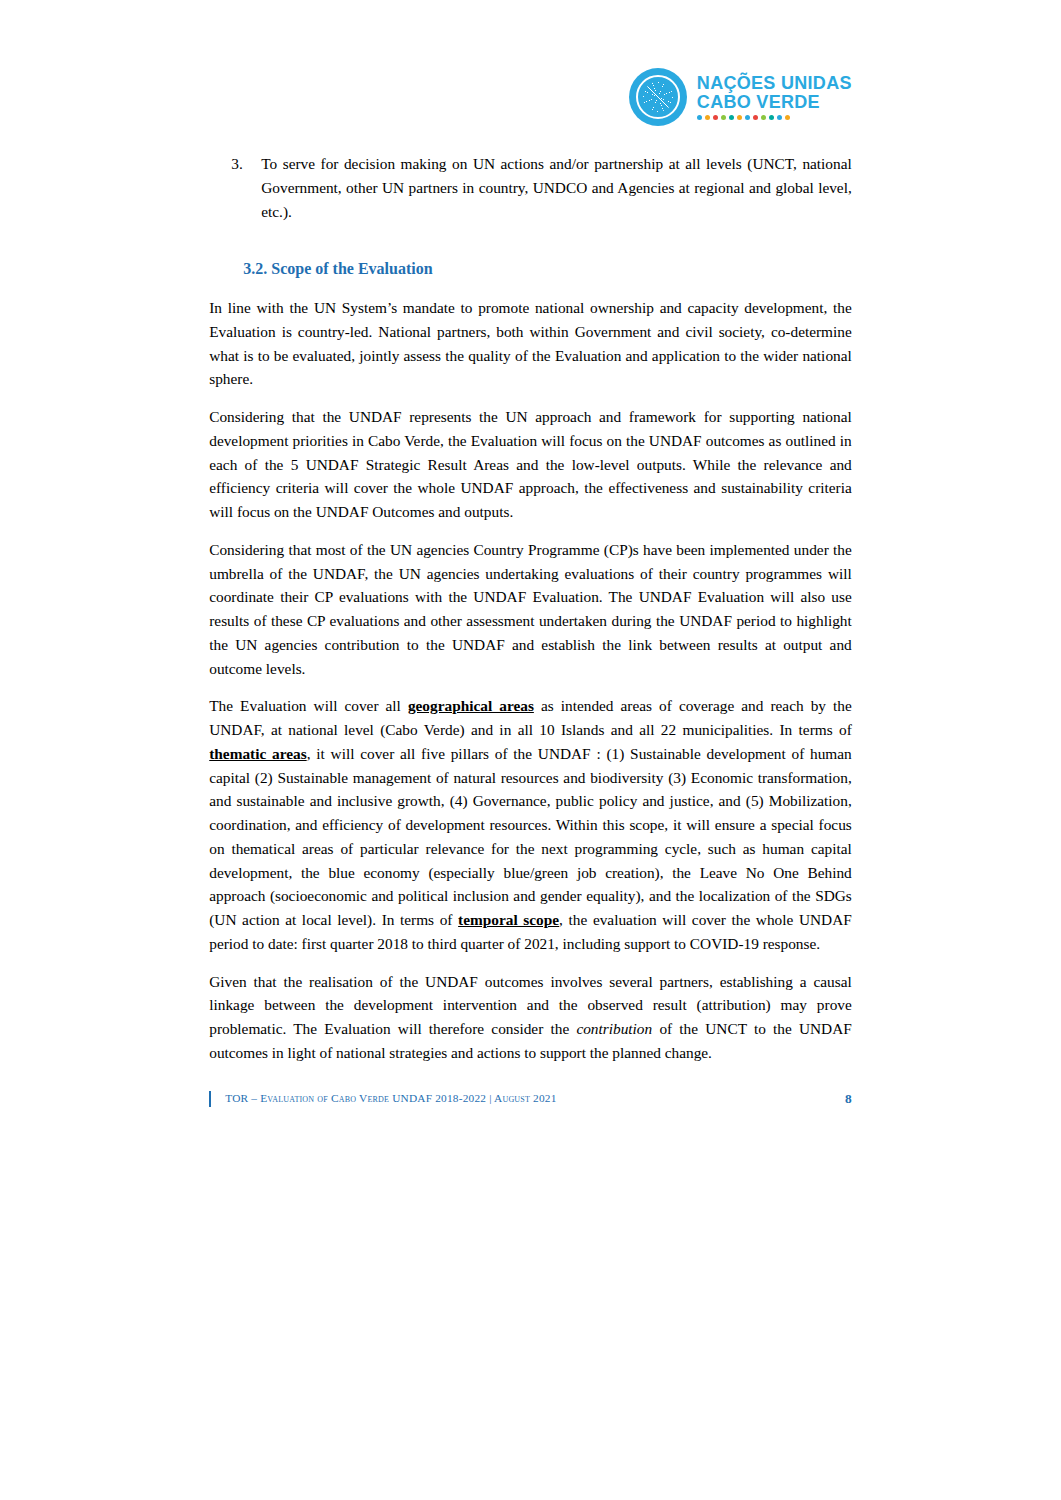NAÇÕES UNIDAS
CABO VERDE
To serve for decision making on UN actions and/or partnership at all levels (UNCT, national Government, other UN partners in country, UNDCO and Agencies at regional and global level, etc.).
3.2. Scope of the Evaluation
In line with the UN System’s mandate to promote national ownership and capacity development, the Evaluation is country-led. National partners, both within Government and civil society, co-determine what is to be evaluated, jointly assess the quality of the Evaluation and application to the wider national sphere.
Considering that the UNDAF represents the UN approach and framework for supporting national development priorities in Cabo Verde, the Evaluation will focus on the UNDAF outcomes as outlined in each of the 5 UNDAF Strategic Result Areas and the low-level outputs. While the relevance and efficiency criteria will cover the whole UNDAF approach, the effectiveness and sustainability criteria will focus on the UNDAF Outcomes and outputs.
Considering that most of the UN agencies Country Programme (CP)s have been implemented under the umbrella of the UNDAF, the UN agencies undertaking evaluations of their country programmes will coordinate their CP evaluations with the UNDAF Evaluation. The UNDAF Evaluation will also use results of these CP evaluations and other assessment undertaken during the UNDAF period to highlight the UN agencies contribution to the UNDAF and establish the link between results at output and outcome levels.
The Evaluation will cover all geographical areas as intended areas of coverage and reach by the UNDAF, at national level (Cabo Verde) and in all 10 Islands and all 22 municipalities. In terms of thematic areas, it will cover all five pillars of the UNDAF : (1) Sustainable development of human capital (2) Sustainable management of natural resources and biodiversity (3) Economic transformation, and sustainable and inclusive growth, (4) Governance, public policy and justice, and (5) Mobilization, coordination, and efficiency of development resources. Within this scope, it will ensure a special focus on thematical areas of particular relevance for the next programming cycle, such as human capital development, the blue economy (especially blue/green job creation), the Leave No One Behind approach (socioeconomic and political inclusion and gender equality), and the localization of the SDGs (UN action at local level). In terms of temporal scope, the evaluation will cover the whole UNDAF period to date: first quarter 2018 to third quarter of 2021, including support to COVID-19 response.
Given that the realisation of the UNDAF outcomes involves several partners, establishing a causal linkage between the development intervention and the observed result (attribution) may prove problematic. The Evaluation will therefore consider the contribution of the UNCT to the UNDAF outcomes in light of national strategies and actions to support the planned change.
TOR – Evaluation of Cabo Verde UNDAF 2018-2022 | August 2021
8